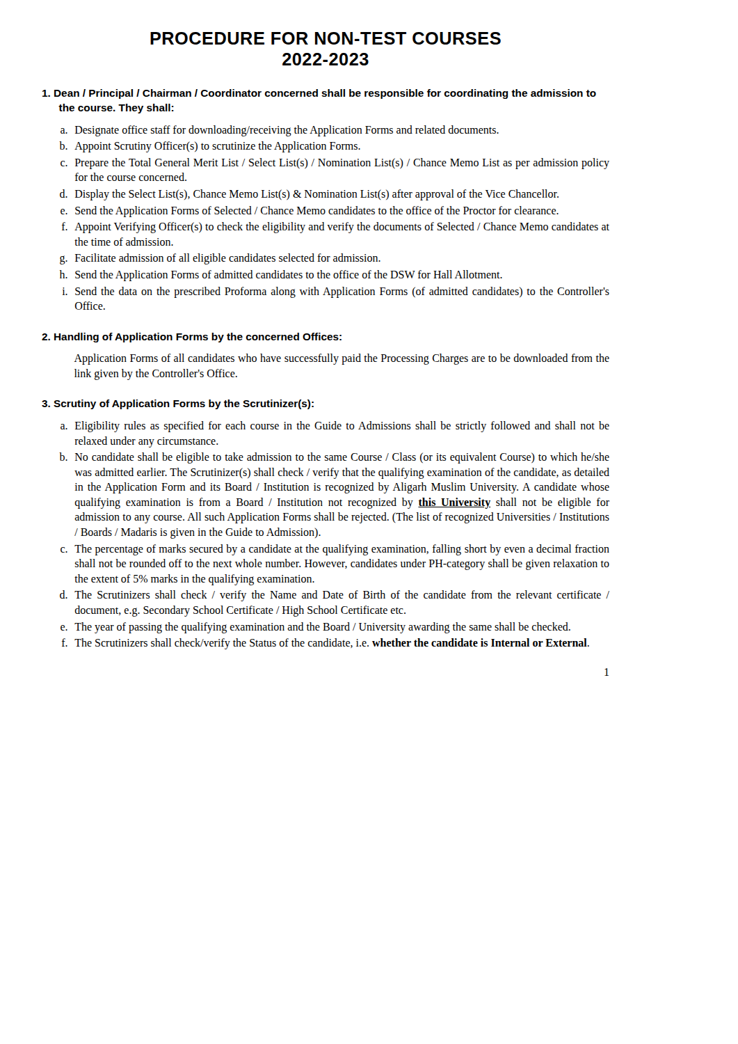PROCEDURE FOR NON-TEST COURSES2022-2023
1. Dean / Principal / Chairman / Coordinator concerned shall be responsible for coordinating the admission to the course. They shall:
Designate office staff for downloading/receiving the Application Forms and related documents.
Appoint Scrutiny Officer(s) to scrutinize the Application Forms.
Prepare the Total General Merit List / Select List(s) / Nomination List(s) / Chance Memo List as per admission policy for the course concerned.
Display the Select List(s), Chance Memo List(s) & Nomination List(s) after approval of the Vice Chancellor.
Send the Application Forms of Selected / Chance Memo candidates to the office of the Proctor for clearance.
Appoint Verifying Officer(s) to check the eligibility and verify the documents of Selected / Chance Memo candidates at the time of admission.
Facilitate admission of all eligible candidates selected for admission.
Send the Application Forms of admitted candidates to the office of the DSW for Hall Allotment.
Send the data on the prescribed Proforma along with Application Forms (of admitted candidates) to the Controller's Office.
2. Handling of Application Forms by the concerned Offices:
Application Forms of all candidates who have successfully paid the Processing Charges are to be downloaded from the link given by the Controller's Office.
3. Scrutiny of Application Forms by the Scrutinizer(s):
Eligibility rules as specified for each course in the Guide to Admissions shall be strictly followed and shall not be relaxed under any circumstance.
No candidate shall be eligible to take admission to the same Course / Class (or its equivalent Course) to which he/she was admitted earlier. The Scrutinizer(s) shall check / verify that the qualifying examination of the candidate, as detailed in the Application Form and its Board / Institution is recognized by Aligarh Muslim University. A candidate whose qualifying examination is from a Board / Institution not recognized by this University shall not be eligible for admission to any course. All such Application Forms shall be rejected. (The list of recognized Universities / Institutions / Boards / Madaris is given in the Guide to Admission).
The percentage of marks secured by a candidate at the qualifying examination, falling short by even a decimal fraction shall not be rounded off to the next whole number. However, candidates under PH-category shall be given relaxation to the extent of 5% marks in the qualifying examination.
The Scrutinizers shall check / verify the Name and Date of Birth of the candidate from the relevant certificate / document, e.g. Secondary School Certificate / High School Certificate etc.
The year of passing the qualifying examination and the Board / University awarding the same shall be checked.
The Scrutinizers shall check/verify the Status of the candidate, i.e. whether the candidate is Internal or External.
1